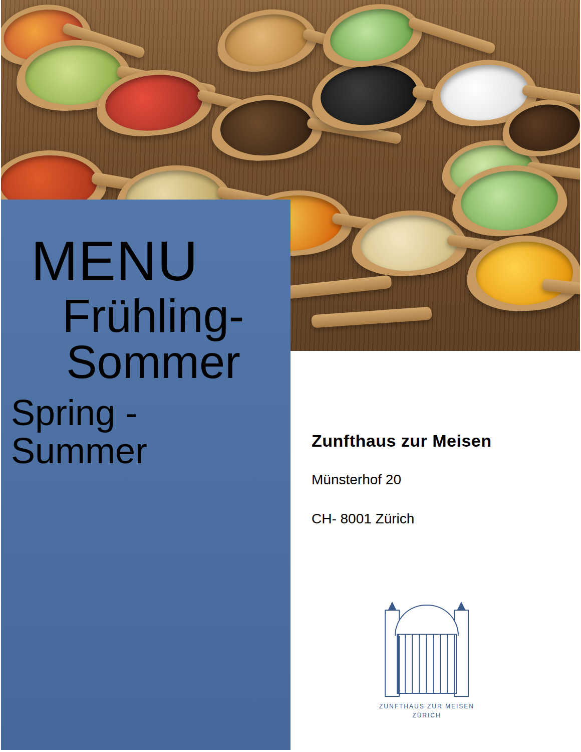MENU
Frühling-
Sommer
Spring -
Summer
Zunfthaus zur Meisen
Münsterhof 20
CH- 8001 Zürich
Zunfthaus zur Meisen
Zürich